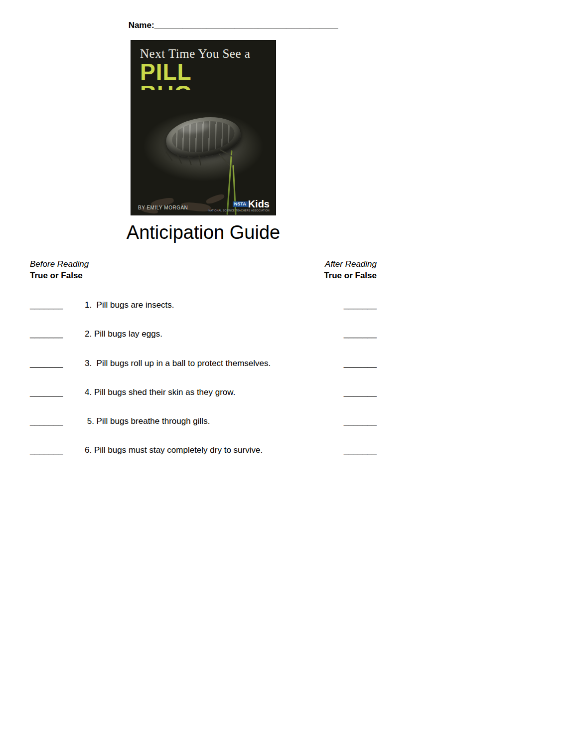Name:_______________________________________
Next Time You See a
PILL
BUG
BY EMILY MORGAN
NSTA Kids NATIONAL SCIENCE TEACHERS ASSOCIATION
Anticipation Guide
Before Reading True or False
After Reading True or False
| _______ | 1. Pill bugs are insects. | _______ |
| _______ | 2. Pill bugs lay eggs. | _______ |
| _______ | 3. Pill bugs roll up in a ball to protect themselves. | _______ |
| _______ | 4. Pill bugs shed their skin as they grow. | _______ |
| _______ | 5. Pill bugs breathe through gills. | _______ |
| _______ | 6. Pill bugs must stay completely dry to survive. | _______ |